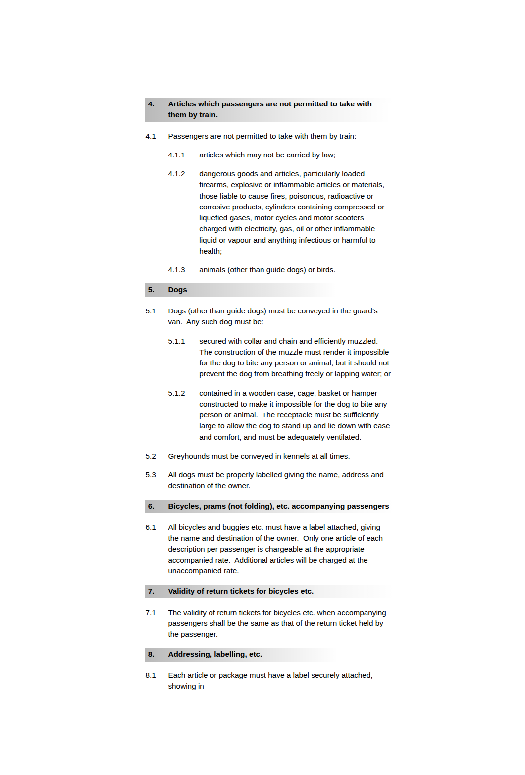4. Articles which passengers are not permitted to take with them by train.
4.1 Passengers are not permitted to take with them by train:
4.1.1 articles which may not be carried by law;
4.1.2 dangerous goods and articles, particularly loaded firearms, explosive or inflammable articles or materials, those liable to cause fires, poisonous, radioactive or corrosive products, cylinders containing compressed or liquefied gases, motor cycles and motor scooters charged with electricity, gas, oil or other inflammable liquid or vapour and anything infectious or harmful to health;
4.1.3 animals (other than guide dogs) or birds.
5. Dogs
5.1 Dogs (other than guide dogs) must be conveyed in the guard’s van. Any such dog must be:
5.1.1 secured with collar and chain and efficiently muzzled. The construction of the muzzle must render it impossible for the dog to bite any person or animal, but it should not prevent the dog from breathing freely or lapping water; or
5.1.2 contained in a wooden case, cage, basket or hamper constructed to make it impossible for the dog to bite any person or animal. The receptacle must be sufficiently large to allow the dog to stand up and lie down with ease and comfort, and must be adequately ventilated.
5.2 Greyhounds must be conveyed in kennels at all times.
5.3 All dogs must be properly labelled giving the name, address and destination of the owner.
6. Bicycles, prams (not folding), etc. accompanying passengers
6.1 All bicycles and buggies etc. must have a label attached, giving the name and destination of the owner. Only one article of each description per passenger is chargeable at the appropriate accompanied rate. Additional articles will be charged at the unaccompanied rate.
7. Validity of return tickets for bicycles etc.
7.1 The validity of return tickets for bicycles etc. when accompanying passengers shall be the same as that of the return ticket held by the passenger.
8. Addressing, labelling, etc.
8.1 Each article or package must have a label securely attached, showing in